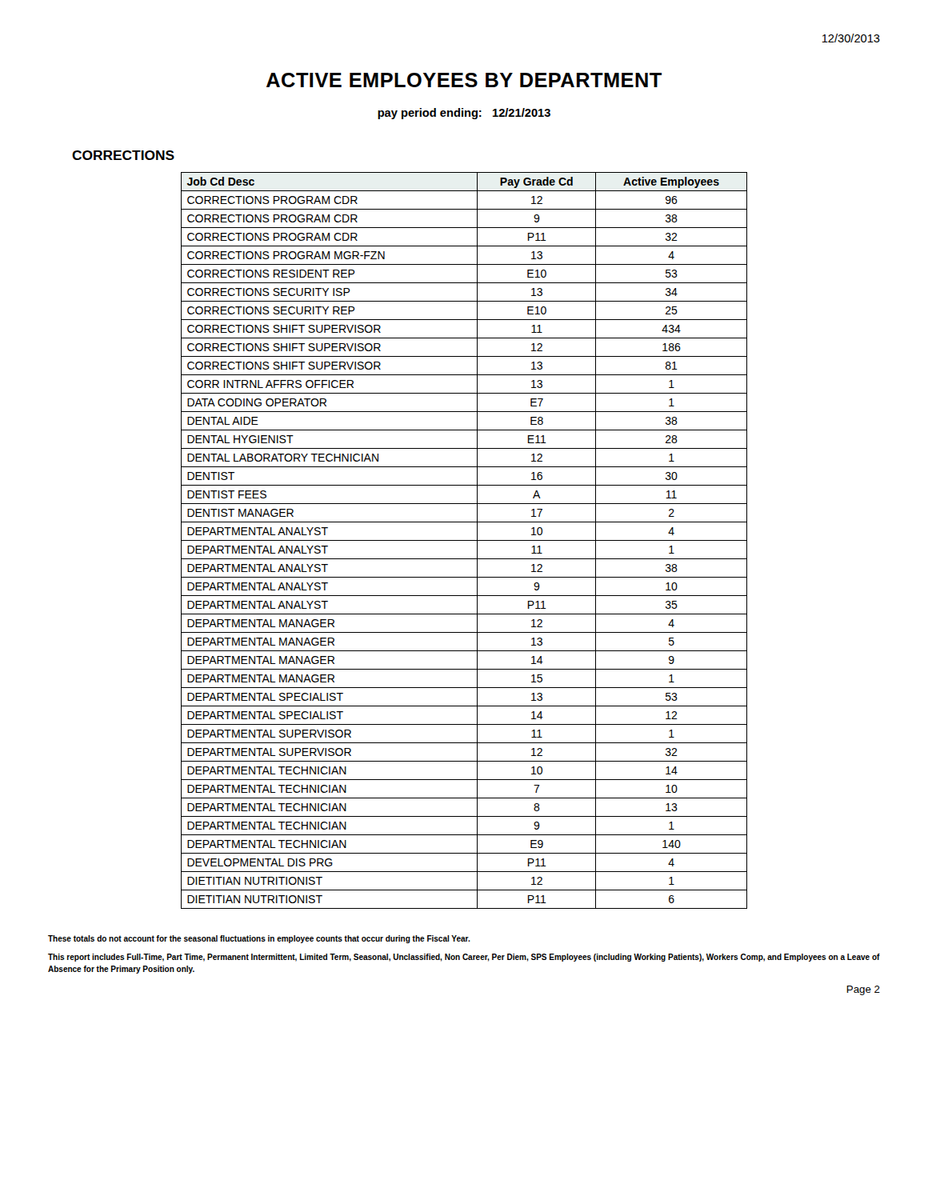12/30/2013
ACTIVE EMPLOYEES BY DEPARTMENT
pay period ending: 12/21/2013
CORRECTIONS
| Job Cd Desc | Pay Grade Cd | Active Employees |
| --- | --- | --- |
| CORRECTIONS PROGRAM CDR | 12 | 96 |
| CORRECTIONS PROGRAM CDR | 9 | 38 |
| CORRECTIONS PROGRAM CDR | P11 | 32 |
| CORRECTIONS PROGRAM MGR-FZN | 13 | 4 |
| CORRECTIONS RESIDENT REP | E10 | 53 |
| CORRECTIONS SECURITY ISP | 13 | 34 |
| CORRECTIONS SECURITY REP | E10 | 25 |
| CORRECTIONS SHIFT SUPERVISOR | 11 | 434 |
| CORRECTIONS SHIFT SUPERVISOR | 12 | 186 |
| CORRECTIONS SHIFT SUPERVISOR | 13 | 81 |
| CORR INTRNL AFFRS OFFICER | 13 | 1 |
| DATA CODING OPERATOR | E7 | 1 |
| DENTAL AIDE | E8 | 38 |
| DENTAL HYGIENIST | E11 | 28 |
| DENTAL LABORATORY TECHNICIAN | 12 | 1 |
| DENTIST | 16 | 30 |
| DENTIST FEES | A | 11 |
| DENTIST MANAGER | 17 | 2 |
| DEPARTMENTAL ANALYST | 10 | 4 |
| DEPARTMENTAL ANALYST | 11 | 1 |
| DEPARTMENTAL ANALYST | 12 | 38 |
| DEPARTMENTAL ANALYST | 9 | 10 |
| DEPARTMENTAL ANALYST | P11 | 35 |
| DEPARTMENTAL MANAGER | 12 | 4 |
| DEPARTMENTAL MANAGER | 13 | 5 |
| DEPARTMENTAL MANAGER | 14 | 9 |
| DEPARTMENTAL MANAGER | 15 | 1 |
| DEPARTMENTAL SPECIALIST | 13 | 53 |
| DEPARTMENTAL SPECIALIST | 14 | 12 |
| DEPARTMENTAL SUPERVISOR | 11 | 1 |
| DEPARTMENTAL SUPERVISOR | 12 | 32 |
| DEPARTMENTAL TECHNICIAN | 10 | 14 |
| DEPARTMENTAL TECHNICIAN | 7 | 10 |
| DEPARTMENTAL TECHNICIAN | 8 | 13 |
| DEPARTMENTAL TECHNICIAN | 9 | 1 |
| DEPARTMENTAL TECHNICIAN | E9 | 140 |
| DEVELOPMENTAL DIS PRG | P11 | 4 |
| DIETITIAN NUTRITIONIST | 12 | 1 |
| DIETITIAN NUTRITIONIST | P11 | 6 |
These totals do not account for the seasonal fluctuations in employee counts that occur during the Fiscal Year.
This report includes Full-Time, Part Time, Permanent Intermittent, Limited Term, Seasonal, Unclassified, Non Career, Per Diem, SPS Employees (including Working Patients), Workers Comp, and Employees on a Leave of Absence for the Primary Position only.
Page 2